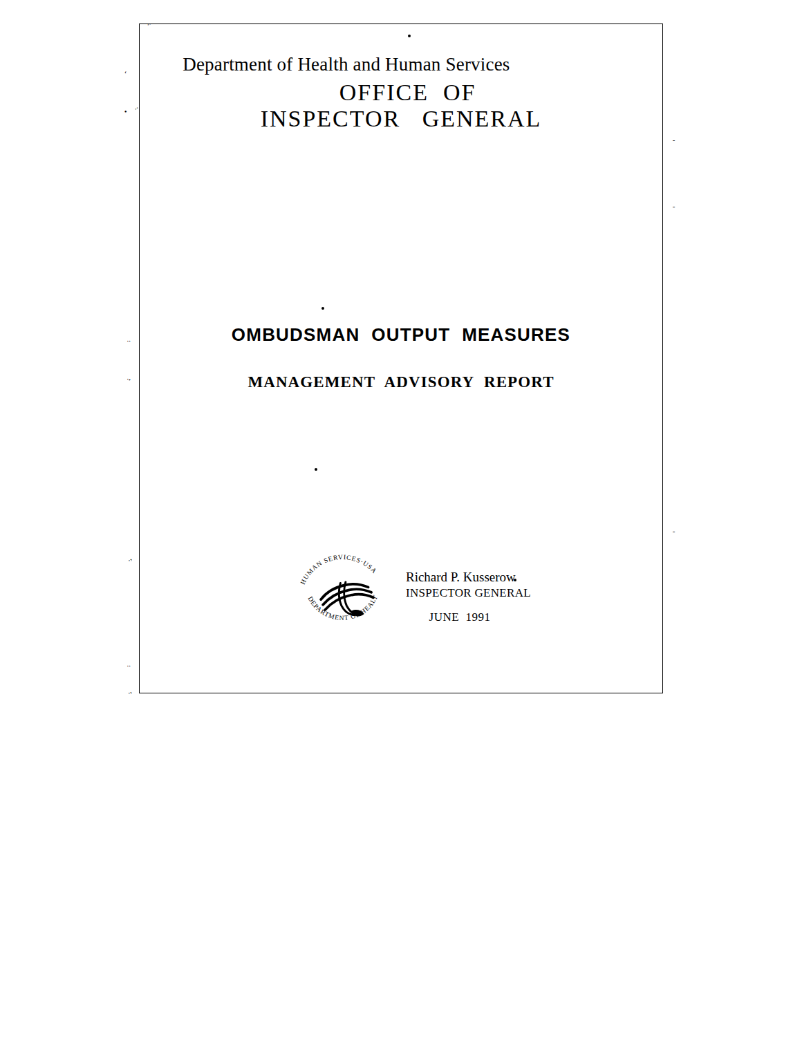.. ‘ .. • .. ., ., .. ., - - -
Department of Health and Human Services
OFFICE OF INSPECTOR GENERAL
OMBUDSMAN OUTPUT MEASURES
MANAGEMENT ADVISORY REPORT
HUMAN SERVICES·USA DEPARTMENT OF HEALTH &
Richard P. Kusserow
INSPECTOR GENERAL
JUNE 1991